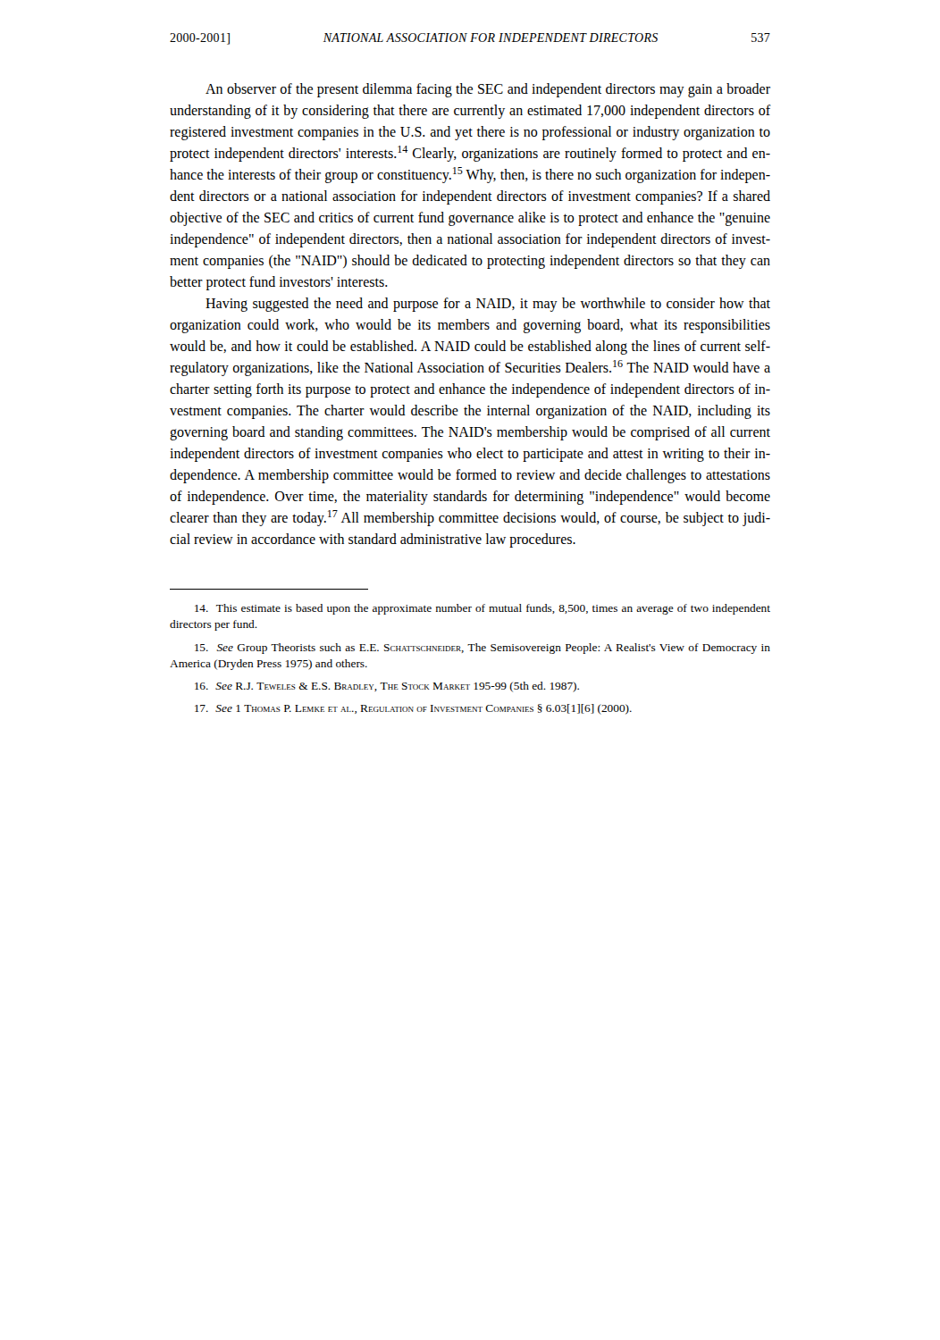2000-2001] National Association for Independent Directors 537
An observer of the present dilemma facing the SEC and independent directors may gain a broader understanding of it by considering that there are currently an estimated 17,000 independent directors of registered investment companies in the U.S. and yet there is no professional or industry organization to protect independent directors' interests.14 Clearly, organizations are routinely formed to protect and enhance the interests of their group or constituency.15 Why, then, is there no such organization for independent directors or a national association for independent directors of investment companies? If a shared objective of the SEC and critics of current fund governance alike is to protect and enhance the "genuine independence" of independent directors, then a national association for independent directors of investment companies (the "NAID") should be dedicated to protecting independent directors so that they can better protect fund investors' interests.
Having suggested the need and purpose for a NAID, it may be worthwhile to consider how that organization could work, who would be its members and governing board, what its responsibilities would be, and how it could be established. A NAID could be established along the lines of current self-regulatory organizations, like the National Association of Securities Dealers.16 The NAID would have a charter setting forth its purpose to protect and enhance the independence of independent directors of investment companies. The charter would describe the internal organization of the NAID, including its governing board and standing committees. The NAID's membership would be comprised of all current independent directors of investment companies who elect to participate and attest in writing to their independence. A membership committee would be formed to review and decide challenges to attestations of independence. Over time, the materiality standards for determining "independence" would become clearer than they are today.17 All membership committee decisions would, of course, be subject to judicial review in accordance with standard administrative law procedures.
14. This estimate is based upon the approximate number of mutual funds, 8,500, times an average of two independent directors per fund.
15. See Group Theorists such as E.E. Schattschneider, The Semisovereign People: A Realist's View of Democracy in America (Dryden Press 1975) and others.
16. See R.J. Teweles & E.S. Bradley, The Stock Market 195-99 (5th ed. 1987).
17. See 1 Thomas P. Lemke et al., Regulation of Investment Companies § 6.03[1][6] (2000).